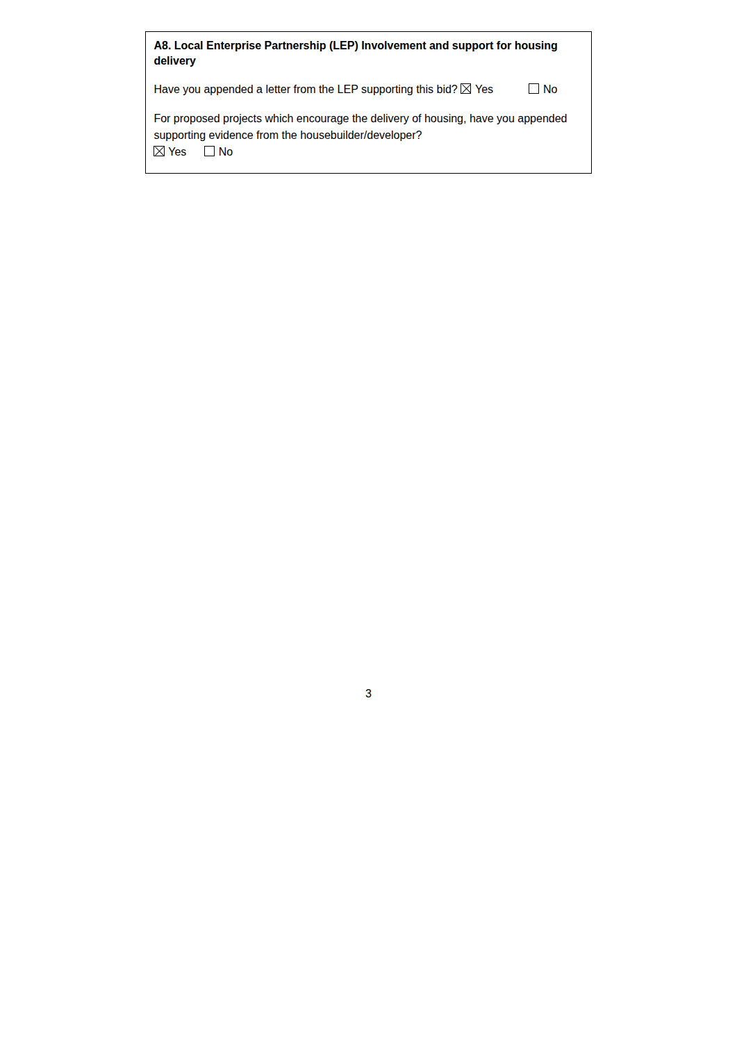A8. Local Enterprise Partnership (LEP) Involvement and support for housing delivery
Have you appended a letter from the LEP supporting this bid? Yes No
For proposed projects which encourage the delivery of housing, have you appended supporting evidence from the housebuilder/developer?
Yes No
3